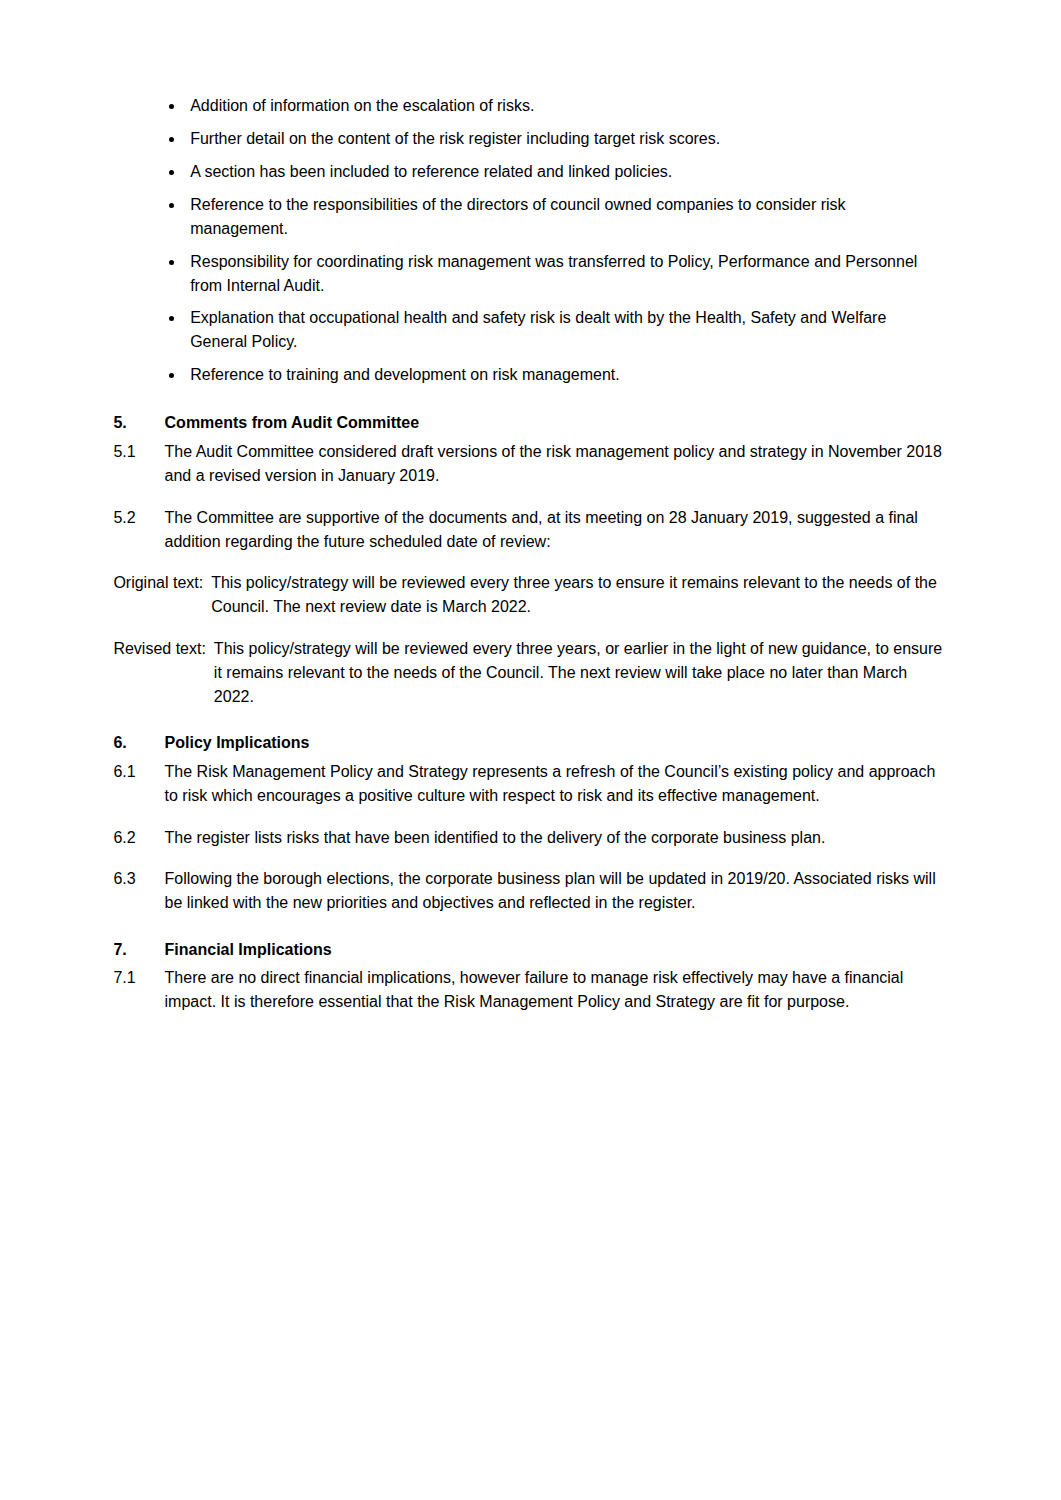Addition of information on the escalation of risks.
Further detail on the content of the risk register including target risk scores.
A section has been included to reference related and linked policies.
Reference to the responsibilities of the directors of council owned companies to consider risk management.
Responsibility for coordinating risk management was transferred to Policy, Performance and Personnel from Internal Audit.
Explanation that occupational health and safety risk is dealt with by the Health, Safety and Welfare General Policy.
Reference to training and development on risk management.
5. Comments from Audit Committee
5.1 The Audit Committee considered draft versions of the risk management policy and strategy in November 2018 and a revised version in January 2019.
5.2 The Committee are supportive of the documents and, at its meeting on 28 January 2019, suggested a final addition regarding the future scheduled date of review:
Original text: This policy/strategy will be reviewed every three years to ensure it remains relevant to the needs of the Council. The next review date is March 2022.
Revised text: This policy/strategy will be reviewed every three years, or earlier in the light of new guidance, to ensure it remains relevant to the needs of the Council. The next review will take place no later than March 2022.
6. Policy Implications
6.1 The Risk Management Policy and Strategy represents a refresh of the Council’s existing policy and approach to risk which encourages a positive culture with respect to risk and its effective management.
6.2 The register lists risks that have been identified to the delivery of the corporate business plan.
6.3 Following the borough elections, the corporate business plan will be updated in 2019/20. Associated risks will be linked with the new priorities and objectives and reflected in the register.
7. Financial Implications
7.1 There are no direct financial implications, however failure to manage risk effectively may have a financial impact. It is therefore essential that the Risk Management Policy and Strategy are fit for purpose.